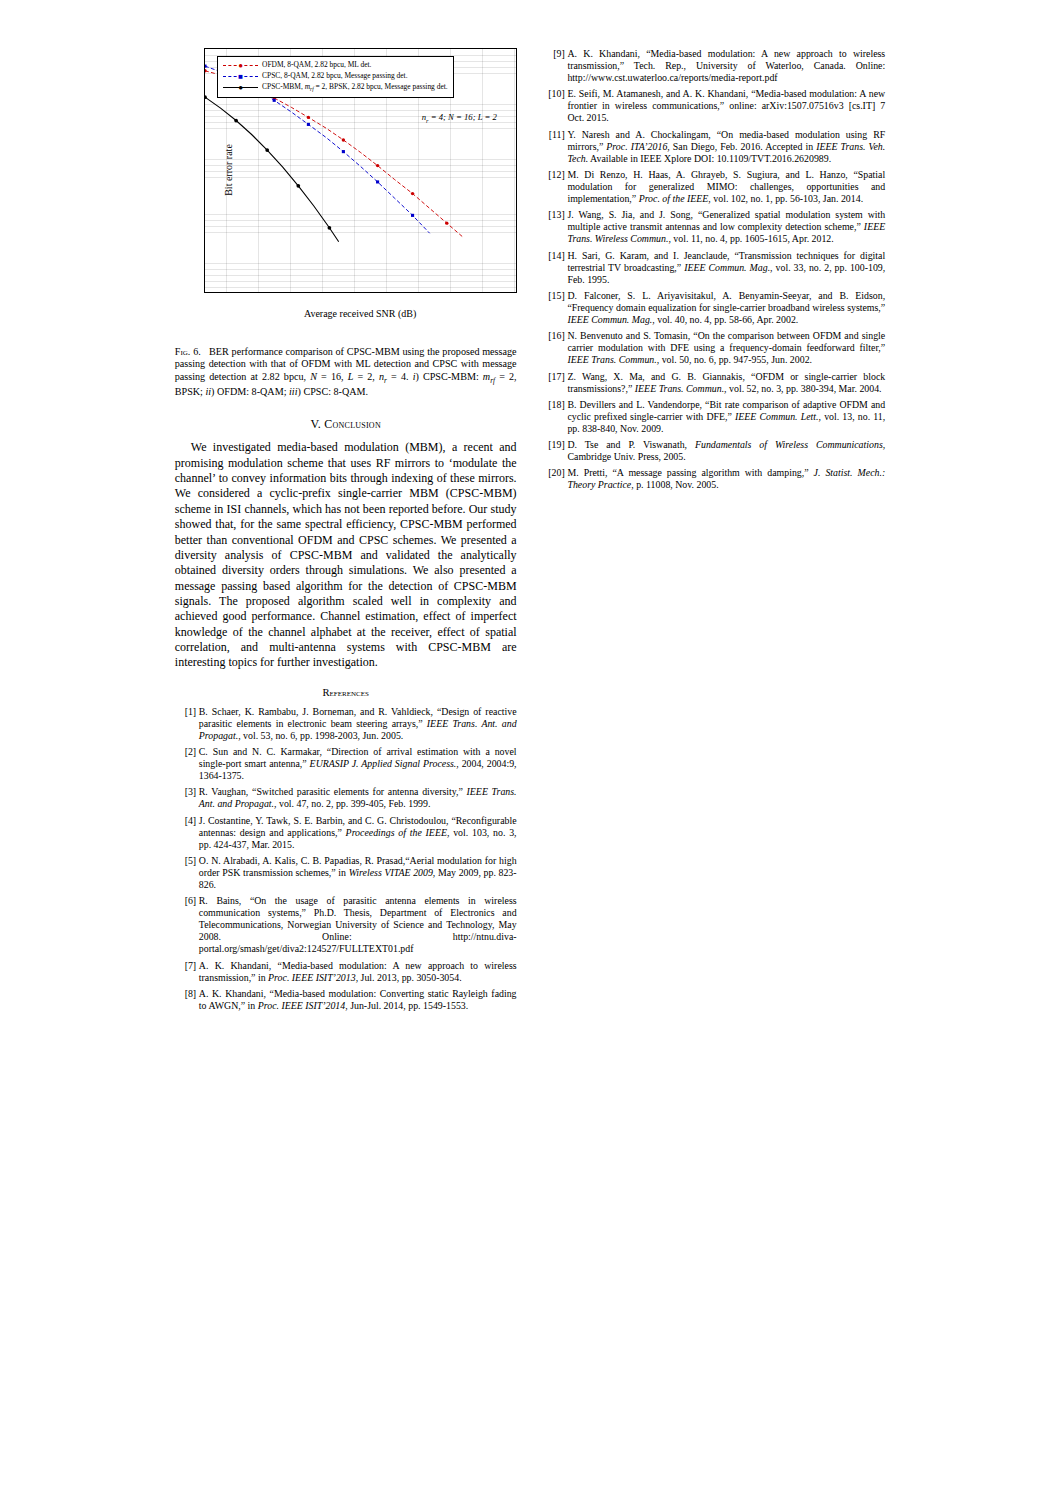●OFDM, 8-QAM, 2.82 bpcu, ML det.
■CPSC, 8-QAM, 2.82 bpcu, Message passing det.
●CPSC-MBM, mrf = 2, BPSK, 2.82 bpcu, Message passing det.
nr = 4; N = 16; L = 2
100
10-1
10-2
10-3
10-4
10-5
0
2
4
6
8
10
12
14
16
18
Bit error rate
Average received SNR (dB)
Fig. 6. BER performance comparison of CPSC-MBM using the proposed message passing detection with that of OFDM with ML detection and CPSC with message passing detection at 2.82 bpcu, N = 16, L = 2, nr = 4. i) CPSC-MBM: mrf = 2, BPSK; ii) OFDM: 8-QAM; iii) CPSC: 8-QAM.
V. Conclusion
We investigated media-based modulation (MBM), a recent and promising modulation scheme that uses RF mirrors to ‘modulate the channel’ to convey information bits through indexing of these mirrors. We considered a cyclic-prefix single-carrier MBM (CPSC-MBM) scheme in ISI channels, which has not been reported before. Our study showed that, for the same spectral efficiency, CPSC-MBM performed better than conventional OFDM and CPSC schemes. We presented a diversity analysis of CPSC-MBM and validated the analytically obtained diversity orders through simulations. We also presented a message passing based algorithm for the detection of CPSC-MBM signals. The proposed algorithm scaled well in complexity and achieved good performance. Channel estimation, effect of imperfect knowledge of the channel alphabet at the receiver, effect of spatial correlation, and multi-antenna systems with CPSC-MBM are interesting topics for further investigation.
References
[1] B. Schaer, K. Rambabu, J. Borneman, and R. Vahldieck, “Design of reactive parasitic elements in electronic beam steering arrays,” IEEE Trans. Ant. and Propagat., vol. 53, no. 6, pp. 1998-2003, Jun. 2005.
[2] C. Sun and N. C. Karmakar, “Direction of arrival estimation with a novel single-port smart antenna,” EURASIP J. Applied Signal Process., 2004, 2004:9, 1364-1375.
[3] R. Vaughan, “Switched parasitic elements for antenna diversity,” IEEE Trans. Ant. and Propagat., vol. 47, no. 2, pp. 399-405, Feb. 1999.
[4] J. Costantine, Y. Tawk, S. E. Barbin, and C. G. Christodoulou, “Reconfigurable antennas: design and applications,” Proceedings of the IEEE, vol. 103, no. 3, pp. 424-437, Mar. 2015.
[5] O. N. Alrabadi, A. Kalis, C. B. Papadias, R. Prasad,“Aerial modulation for high order PSK transmission schemes,” in Wireless VITAE 2009, May 2009, pp. 823-826.
[6] R. Bains, “On the usage of parasitic antenna elements in wireless communication systems,” Ph.D. Thesis, Department of Electronics and Telecommunications, Norwegian University of Science and Technology, May 2008. Online: http://ntnu.diva-portal.org/smash/get/diva2:124527/FULLTEXT01.pdf
[7] A. K. Khandani, “Media-based modulation: A new approach to wireless transmission,” in Proc. IEEE ISIT’2013, Jul. 2013, pp. 3050-3054.
[8] A. K. Khandani, “Media-based modulation: Converting static Rayleigh fading to AWGN,” in Proc. IEEE ISIT’2014, Jun-Jul. 2014, pp. 1549-1553.
[9] A. K. Khandani, “Media-based modulation: A new approach to wireless transmission,” Tech. Rep., University of Waterloo, Canada. Online: http://www.cst.uwaterloo.ca/reports/media-report.pdf
[10] E. Seifi, M. Atamanesh, and A. K. Khandani, “Media-based modulation: A new frontier in wireless communications,” online: arXiv:1507.07516v3 [cs.IT] 7 Oct. 2015.
[11] Y. Naresh and A. Chockalingam, “On media-based modulation using RF mirrors,” Proc. ITA’2016, San Diego, Feb. 2016. Accepted in IEEE Trans. Veh. Tech. Available in IEEE Xplore DOI: 10.1109/TVT.2016.2620989.
[12] M. Di Renzo, H. Haas, A. Ghrayeb, S. Sugiura, and L. Hanzo, “Spatial modulation for generalized MIMO: challenges, opportunities and implementation,” Proc. of the IEEE, vol. 102, no. 1, pp. 56-103, Jan. 2014.
[13] J. Wang, S. Jia, and J. Song, “Generalized spatial modulation system with multiple active transmit antennas and low complexity detection scheme,” IEEE Trans. Wireless Commun., vol. 11, no. 4, pp. 1605-1615, Apr. 2012.
[14] H. Sari, G. Karam, and I. Jeanclaude, “Transmission techniques for digital terrestrial TV broadcasting,” IEEE Commun. Mag., vol. 33, no. 2, pp. 100-109, Feb. 1995.
[15] D. Falconer, S. L. Ariyavisitakul, A. Benyamin-Seeyar, and B. Eidson, “Frequency domain equalization for single-carrier broadband wireless systems,” IEEE Commun. Mag., vol. 40, no. 4, pp. 58-66, Apr. 2002.
[16] N. Benvenuto and S. Tomasin, “On the comparison between OFDM and single carrier modulation with DFE using a frequency-domain feedforward filter,” IEEE Trans. Commun., vol. 50, no. 6, pp. 947-955, Jun. 2002.
[17] Z. Wang, X. Ma, and G. B. Giannakis, “OFDM or single-carrier block transmissions?,” IEEE Trans. Commun., vol. 52, no. 3, pp. 380-394, Mar. 2004.
[18] B. Devillers and L. Vandendorpe, “Bit rate comparison of adaptive OFDM and cyclic prefixed single-carrier with DFE,” IEEE Commun. Lett., vol. 13, no. 11, pp. 838-840, Nov. 2009.
[19] D. Tse and P. Viswanath, Fundamentals of Wireless Communications, Cambridge Univ. Press, 2005.
[20] M. Pretti, “A message passing algorithm with damping,” J. Statist. Mech.: Theory Practice, p. 11008, Nov. 2005.